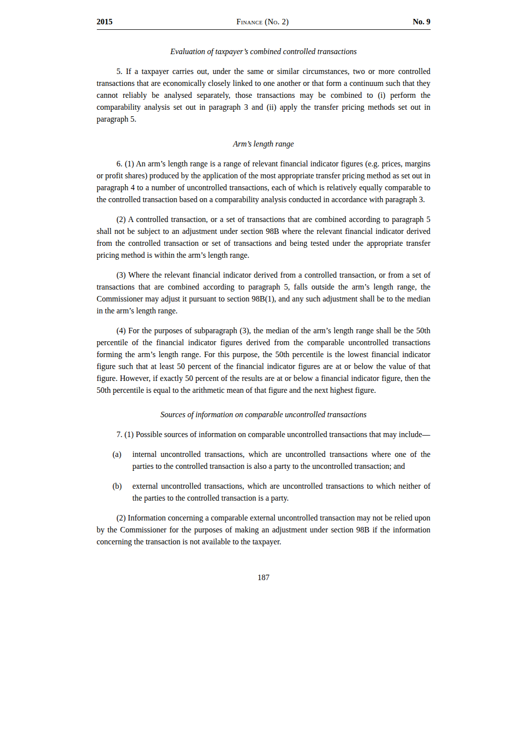2015 Finance (No. 2) No. 9
Evaluation of taxpayer’s combined controlled transactions
5. If a taxpayer carries out, under the same or similar circumstances, two or more controlled transactions that are economically closely linked to one another or that form a continuum such that they cannot reliably be analysed separately, those transactions may be combined to (i) perform the comparability analysis set out in paragraph 3 and (ii) apply the transfer pricing methods set out in paragraph 5.
Arm’s length range
6. (1) An arm’s length range is a range of relevant financial indicator figures (e.g. prices, margins or profit shares) produced by the application of the most appropriate transfer pricing method as set out in paragraph 4 to a number of uncontrolled transactions, each of which is relatively equally comparable to the controlled transaction based on a comparability analysis conducted in accordance with paragraph 3.
(2) A controlled transaction, or a set of transactions that are combined according to paragraph 5 shall not be subject to an adjustment under section 98B where the relevant financial indicator derived from the controlled transaction or set of transactions and being tested under the appropriate transfer pricing method is within the arm’s length range.
(3) Where the relevant financial indicator derived from a controlled transaction, or from a set of transactions that are combined according to paragraph 5, falls outside the arm’s length range, the Commissioner may adjust it pursuant to section 98B(1), and any such adjustment shall be to the median in the arm’s length range.
(4) For the purposes of subparagraph (3), the median of the arm’s length range shall be the 50th percentile of the financial indicator figures derived from the comparable uncontrolled transactions forming the arm’s length range. For this purpose, the 50th percentile is the lowest financial indicator figure such that at least 50 percent of the financial indicator figures are at or below the value of that figure. However, if exactly 50 percent of the results are at or below a financial indicator figure, then the 50th percentile is equal to the arithmetic mean of that figure and the next highest figure.
Sources of information on comparable uncontrolled transactions
7. (1) Possible sources of information on comparable uncontrolled transactions that may include—
internal uncontrolled transactions, which are uncontrolled transactions where one of the parties to the controlled transaction is also a party to the uncontrolled transaction; and
external uncontrolled transactions, which are uncontrolled transactions to which neither of the parties to the controlled transaction is a party.
(2) Information concerning a comparable external uncontrolled transaction may not be relied upon by the Commissioner for the purposes of making an adjustment under section 98B if the information concerning the transaction is not available to the taxpayer.
187